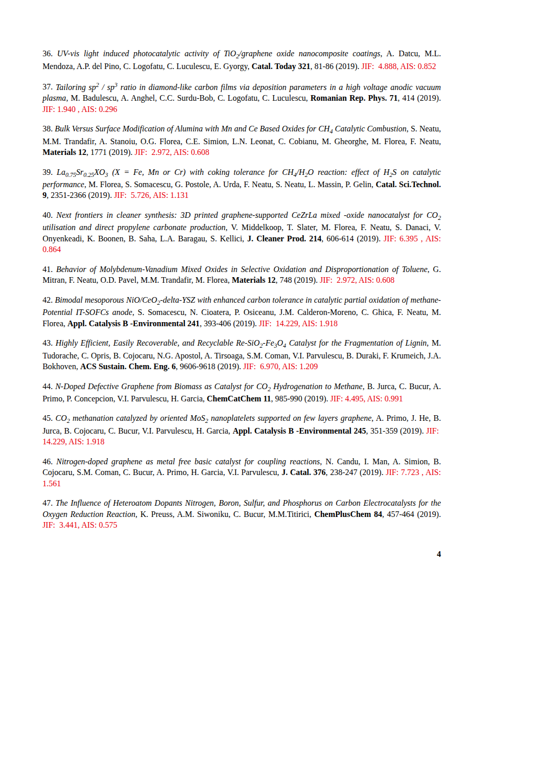36. UV-vis light induced photocatalytic activity of TiO2/graphene oxide nanocomposite coatings, A. Datcu, M.L. Mendoza, A.P. del Pino, C. Logofatu, C. Luculescu, E. Gyorgy, Catal. Today 321, 81-86 (2019). JIF: 4.888, AIS: 0.852
37. Tailoring sp2 / sp3 ratio in diamond-like carbon films via deposition parameters in a high voltage anodic vacuum plasma, M. Badulescu, A. Anghel, C.C. Surdu-Bob, C. Logofatu, C. Luculescu, Romanian Rep. Phys. 71, 414 (2019). JIF: 1.940 , AIS: 0.296
38. Bulk Versus Surface Modification of Alumina with Mn and Ce Based Oxides for CH4 Catalytic Combustion, S. Neatu, M.M. Trandafir, A. Stanoiu, O.G. Florea, C.E. Simion, L.N. Leonat, C. Cobianu, M. Gheorghe, M. Florea, F. Neatu, Materials 12, 1771 (2019). JIF: 2.972, AIS: 0.608
39. La0.75Sr0.25XO3 (X = Fe, Mn or Cr) with coking tolerance for CH4/H2O reaction: effect of H2S on catalytic performance, M. Florea, S. Somacescu, G. Postole, A. Urda, F. Neatu, S. Neatu, L. Massin, P. Gelin, Catal. Sci.Technol. 9, 2351-2366 (2019). JIF: 5.726, AIS: 1.131
40. Next frontiers in cleaner synthesis: 3D printed graphene-supported CeZrLa mixed -oxide nanocatalyst for CO2 utilisation and direct propylene carbonate production, V. Middelkoop, T. Slater, M. Florea, F. Neatu, S. Danaci, V. Onyenkeadi, K. Boonen, B. Saha, L.A. Baragau, S. Kellici, J. Cleaner Prod. 214, 606-614 (2019). JIF: 6.395 , AIS: 0.864
41. Behavior of Molybdenum-Vanadium Mixed Oxides in Selective Oxidation and Disproportionation of Toluene, G. Mitran, F. Neatu, O.D. Pavel, M.M. Trandafir, M. Florea, Materials 12, 748 (2019). JIF: 2.972, AIS: 0.608
42. Bimodal mesoporous NiO/CeO2-delta-YSZ with enhanced carbon tolerance in catalytic partial oxidation of methane-Potential IT-SOFCs anode, S. Somacescu, N. Cioatera, P. Osiceanu, J.M. Calderon-Moreno, C. Ghica, F. Neatu, M. Florea, Appl. Catalysis B -Environmental 241, 393-406 (2019). JIF: 14.229, AIS: 1.918
43. Highly Efficient, Easily Recoverable, and Recyclable Re-SiO2-Fe3O4 Catalyst for the Fragmentation of Lignin, M. Tudorache, C. Opris, B. Cojocaru, N.G. Apostol, A. Tirsoaga, S.M. Coman, V.I. Parvulescu, B. Duraki, F. Krumeich, J.A. Bokhoven, ACS Sustain. Chem. Eng. 6, 9606-9618 (2019). JIF: 6.970, AIS: 1.209
44. N-Doped Defective Graphene from Biomass as Catalyst for CO2 Hydrogenation to Methane, B. Jurca, C. Bucur, A. Primo, P. Concepcion, V.I. Parvulescu, H. Garcia, ChemCatChem 11, 985-990 (2019). JIF: 4.495, AIS: 0.991
45. CO2 methanation catalyzed by oriented MoS2 nanoplatelets supported on few layers graphene, A. Primo, J. He, B. Jurca, B. Cojocaru, C. Bucur, V.I. Parvulescu, H. Garcia, Appl. Catalysis B -Environmental 245, 351-359 (2019). JIF: 14.229, AIS: 1.918
46. Nitrogen-doped graphene as metal free basic catalyst for coupling reactions, N. Candu, I. Man, A. Simion, B. Cojocaru, S.M. Coman, C. Bucur, A. Primo, H. Garcia, V.I. Parvulescu, J. Catal. 376, 238-247 (2019). JIF: 7.723 , AIS: 1.561
47. The Influence of Heteroatom Dopants Nitrogen, Boron, Sulfur, and Phosphorus on Carbon Electrocatalysts for the Oxygen Reduction Reaction, K. Preuss, A.M. Siwoniku, C. Bucur, M.M.Titirici, ChemPlusChem 84, 457-464 (2019). JIF: 3.441, AIS: 0.575
4